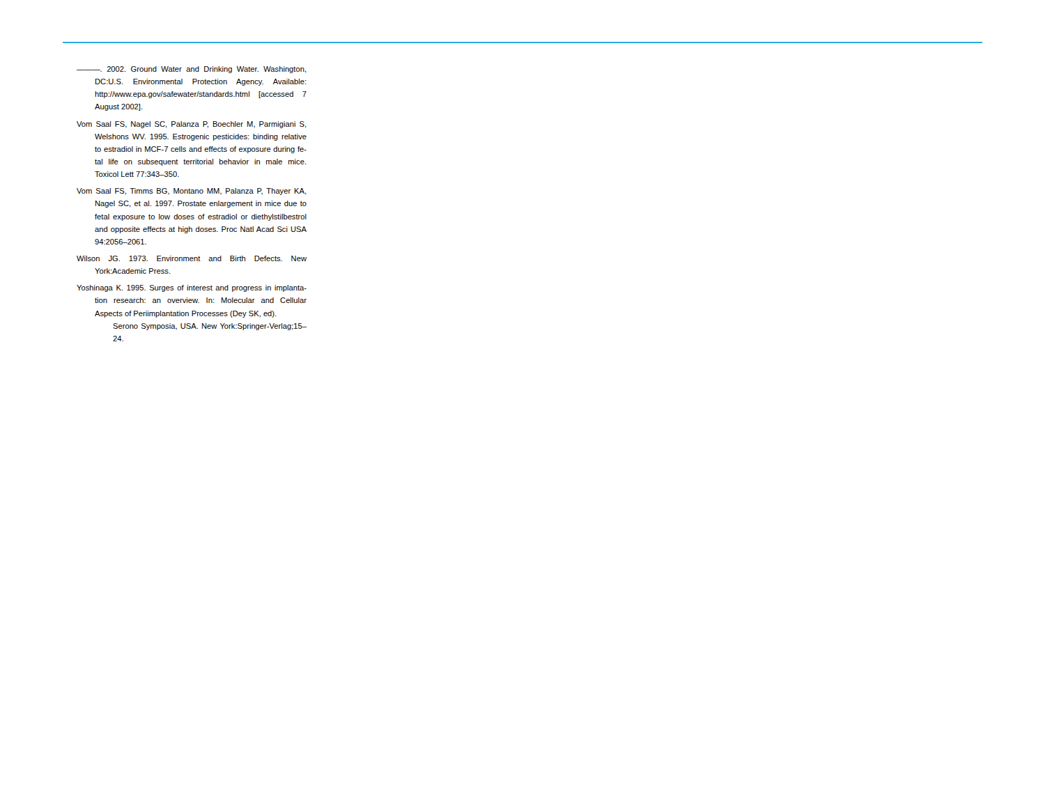———. 2002. Ground Water and Drinking Water. Washington, DC:U.S. Environmental Protection Agency. Available: http://www.epa.gov/safewater/standards.html [accessed 7 August 2002].
Vom Saal FS, Nagel SC, Palanza P, Boechler M, Parmigiani S, Welshons WV. 1995. Estrogenic pesticides: binding relative to estradiol in MCF-7 cells and effects of exposure during fetal life on subsequent territorial behavior in male mice. Toxicol Lett 77:343–350.
Vom Saal FS, Timms BG, Montano MM, Palanza P, Thayer KA, Nagel SC, et al. 1997. Prostate enlargement in mice due to fetal exposure to low doses of estradiol or diethylstilbestrol and opposite effects at high doses. Proc Natl Acad Sci USA 94:2056–2061.
Wilson JG. 1973. Environment and Birth Defects. New York:Academic Press.
Yoshinaga K. 1995. Surges of interest and progress in implantation research: an overview. In: Molecular and Cellular Aspects of Periimplantation Processes (Dey SK, ed). Serono Symposia, USA. New York:Springer-Verlag;15–24.